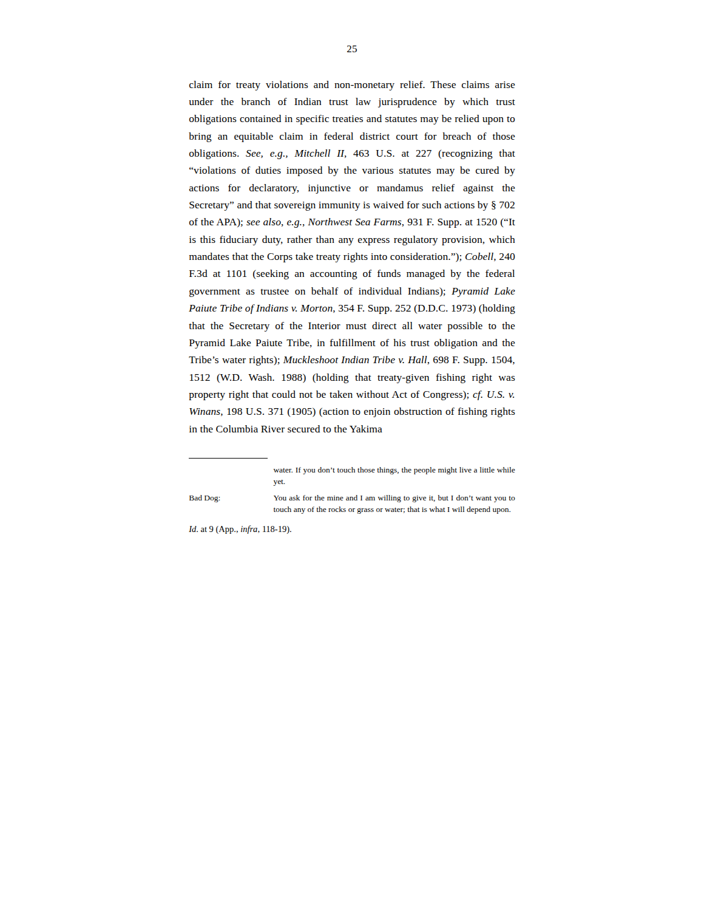25
claim for treaty violations and non-monetary relief. These claims arise under the branch of Indian trust law jurisprudence by which trust obligations contained in specific treaties and statutes may be relied upon to bring an equitable claim in federal district court for breach of those obligations. See, e.g., Mitchell II, 463 U.S. at 227 (recognizing that “violations of duties imposed by the various statutes may be cured by actions for declaratory, injunctive or mandamus relief against the Secretary” and that sovereign immunity is waived for such actions by § 702 of the APA); see also, e.g., Northwest Sea Farms, 931 F. Supp. at 1520 (“It is this fiduciary duty, rather than any express regulatory provision, which mandates that the Corps take treaty rights into consideration.”); Cobell, 240 F.3d at 1101 (seeking an accounting of funds managed by the federal government as trustee on behalf of individual Indians); Pyramid Lake Paiute Tribe of Indians v. Morton, 354 F. Supp. 252 (D.D.C. 1973) (holding that the Secretary of the Interior must direct all water possible to the Pyramid Lake Paiute Tribe, in fulfillment of his trust obligation and the Tribe’s water rights); Muckleshoot Indian Tribe v. Hall, 698 F. Supp. 1504, 1512 (W.D. Wash. 1988) (holding that treaty-given fishing right was property right that could not be taken without Act of Congress); cf. U.S. v. Winans, 198 U.S. 371 (1905) (action to enjoin obstruction of fishing rights in the Columbia River secured to the Yakima
| | water. If you don’t touch those things, the people might live a little while yet. |
| Bad Dog: | You ask for the mine and I am willing to give it, but I don’t want you to touch any of the rocks or grass or water; that is what I will depend upon. |
Id. at 9 (App., infra, 118-19).